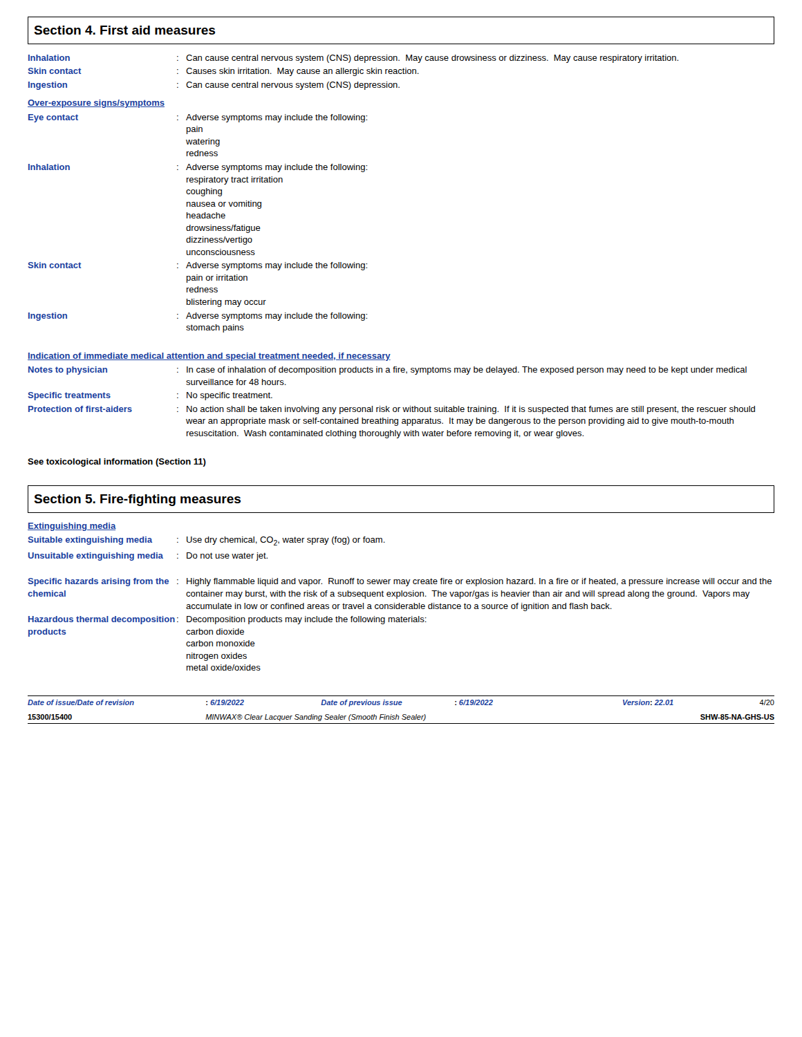Section 4. First aid measures
| Inhalation | : | Can cause central nervous system (CNS) depression. May cause drowsiness or dizziness. May cause respiratory irritation. |
| Skin contact | : | Causes skin irritation. May cause an allergic skin reaction. |
| Ingestion | : | Can cause central nervous system (CNS) depression. |
Over-exposure signs/symptoms
| Eye contact | : | Adverse symptoms may include the following: pain watering redness |
| Inhalation | : | Adverse symptoms may include the following: respiratory tract irritation coughing nausea or vomiting headache drowsiness/fatigue dizziness/vertigo unconsciousness |
| Skin contact | : | Adverse symptoms may include the following: pain or irritation redness blistering may occur |
| Ingestion | : | Adverse symptoms may include the following: stomach pains |
Indication of immediate medical attention and special treatment needed, if necessary
| Notes to physician | : | In case of inhalation of decomposition products in a fire, symptoms may be delayed. The exposed person may need to be kept under medical surveillance for 48 hours. |
| Specific treatments | : | No specific treatment. |
| Protection of first-aiders | : | No action shall be taken involving any personal risk or without suitable training. If it is suspected that fumes are still present, the rescuer should wear an appropriate mask or self-contained breathing apparatus. It may be dangerous to the person providing aid to give mouth-to-mouth resuscitation. Wash contaminated clothing thoroughly with water before removing it, or wear gloves. |
See toxicological information (Section 11)
Section 5. Fire-fighting measures
Extinguishing media
| Suitable extinguishing media | : | Use dry chemical, CO 2 , water spray (fog) or foam. |
| Unsuitable extinguishing media | : | Do not use water jet. |
| Specific hazards arising from the chemical | : | Highly flammable liquid and vapor. Runoff to sewer may create fire or explosion hazard. In a fire or if heated, a pressure increase will occur and the container may burst, with the risk of a subsequent explosion. The vapor/gas is heavier than air and will spread along the ground. Vapors may accumulate in low or confined areas or travel a considerable distance to a source of ignition and flash back. |
| Hazardous thermal decomposition products | : | Decomposition products may include the following materials: carbon dioxide carbon monoxide nitrogen oxides metal oxide/oxides |
| Date of issue/Date of revision | : 6/19/2022 | Date of previous issue | : 6/19/2022 | Version | : 22.01 | 4/20 |
| 15300/15400 | MINWAX® Clear Lacquer Sanding Sealer (Smooth Finish Sealer) | SHW-85-NA-GHS-US |